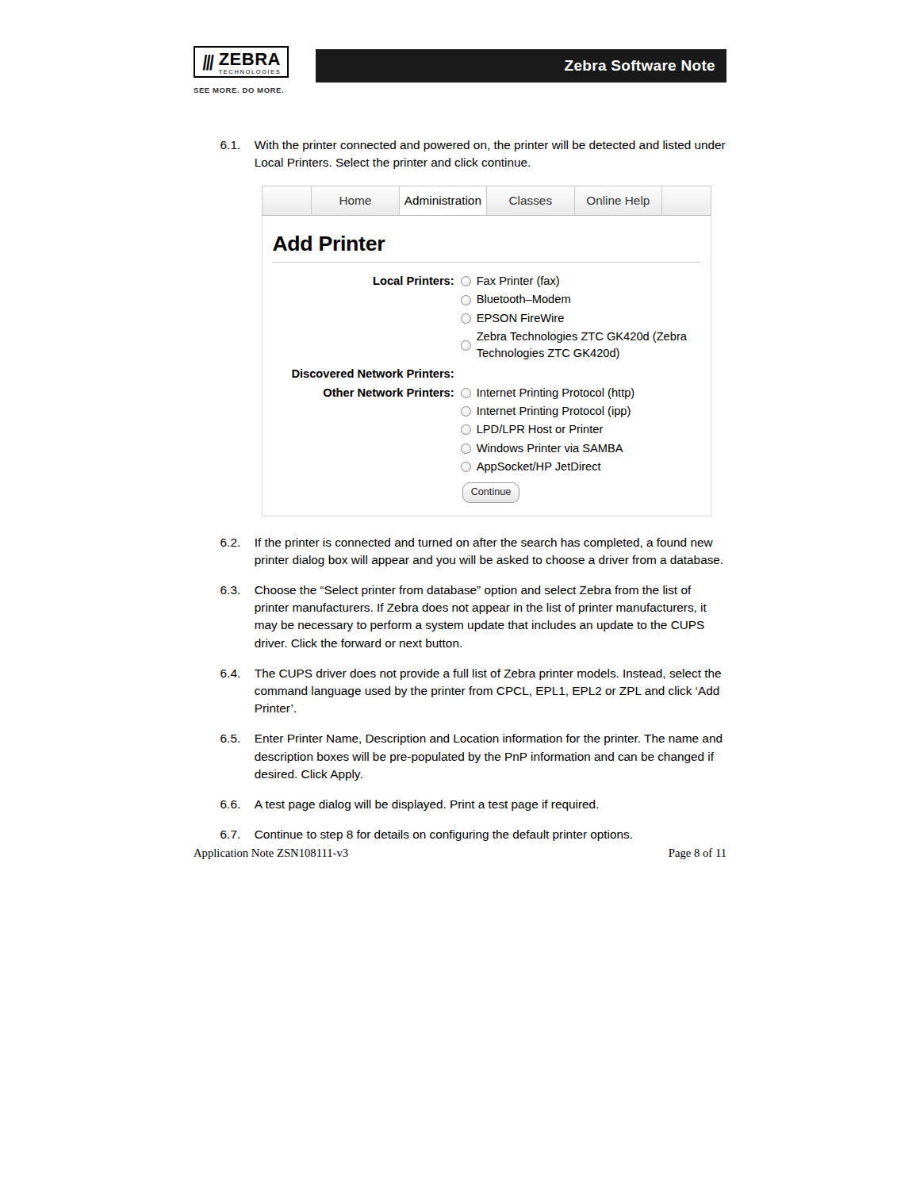/// ZEBRA TECHNOLOGIES
SEE MORE. DO MORE.
Zebra Software Note
6.1. With the printer connected and powered on, the printer will be detected and listed under Local Printers. Select the printer and click continue.
Home
Administration
Classes
Online Help
Add Printer
| Local Printers: | Fax Printer (fax) Bluetooth–Modem EPSON FireWire Zebra Technologies ZTC GK420d (Zebra Technologies ZTC GK420d) |
| Discovered Network Printers: | |
| Other Network Printers: | Internet Printing Protocol (http) Internet Printing Protocol (ipp) LPD/LPR Host or Printer Windows Printer via SAMBA AppSocket/HP JetDirect Continue |
6.2. If the printer is connected and turned on after the search has completed, a found new printer dialog box will appear and you will be asked to choose a driver from a database.
6.3. Choose the “Select printer from database” option and select Zebra from the list of printer manufacturers. If Zebra does not appear in the list of printer manufacturers, it may be necessary to perform a system update that includes an update to the CUPS driver. Click the forward or next button.
6.4. The CUPS driver does not provide a full list of Zebra printer models. Instead, select the command language used by the printer from CPCL, EPL1, EPL2 or ZPL and click ‘Add Printer’.
6.5. Enter Printer Name, Description and Location information for the printer. The name and description boxes will be pre-populated by the PnP information and can be changed if desired. Click Apply.
6.6. A test page dialog will be displayed. Print a test page if required.
6.7. Continue to step 8 for details on configuring the default printer options.
Application Note ZSN108111-v3 Page 8 of 11